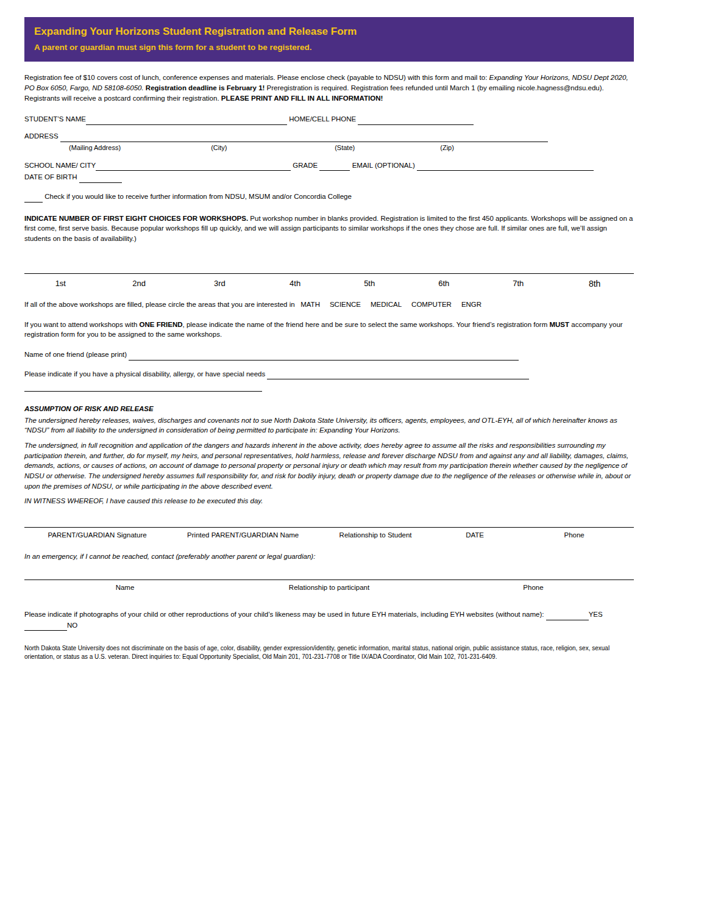Expanding Your Horizons Student Registration and Release Form
A parent or guardian must sign this form for a student to be registered.
Registration fee of $10 covers cost of lunch, conference expenses and materials. Please enclose check (payable to NDSU) with this form and mail to: Expanding Your Horizons, NDSU Dept 2020, PO Box 6050, Fargo, ND 58108-6050. Registration deadline is February 1! Preregistration is required. Registration fees refunded until March 1 (by emailing nicole.hagness@ndsu.edu). Registrants will receive a postcard confirming their registration. PLEASE PRINT AND FILL IN ALL INFORMATION!
STUDENT’S NAME HOME/CELL PHONE
ADDRESS
(Mailing Address) (City) (State) (Zip)
SCHOOL NAME/ CITY GRADE EMAIL (OPTIONAL)
DATE OF BIRTH
Check if you would like to receive further information from NDSU, MSUM and/or Concordia College
INDICATE NUMBER OF FIRST EIGHT CHOICES FOR WORKSHOPS. Put workshop number in blanks provided. Registration is limited to the first 450 applicants. Workshops will be assigned on a first come, first serve basis. Because popular workshops fill up quickly, and we will assign participants to similar workshops if the ones they chose are full. If similar ones are full, we’ll assign students on the basis of availability.)
| 1st | 2nd | 3rd | 4th | 5th | 6th | 7th | 8th |
If all of the above workshops are filled, please circle the areas that you are interested in MATH SCIENCE MEDICAL COMPUTER ENGR
If you want to attend workshops with ONE FRIEND, please indicate the name of the friend here and be sure to select the same workshops. Your friend’s registration form MUST accompany your registration form for you to be assigned to the same workshops.
Name of one friend (please print)
Please indicate if you have a physical disability, allergy, or have special needs
ASSUMPTION OF RISK AND RELEASE
The undersigned hereby releases, waives, discharges and covenants not to sue North Dakota State University, its officers, agents, employees, and OTL-EYH, all of which hereinafter knows as “NDSU” from all liability to the undersigned in consideration of being permitted to participate in: Expanding Your Horizons.
The undersigned, in full recognition and application of the dangers and hazards inherent in the above activity, does hereby agree to assume all the risks and responsibilities surrounding my participation therein, and further, do for myself, my heirs, and personal representatives, hold harmless, release and forever discharge NDSU from and against any and all liability, damages, claims, demands, actions, or causes of actions, on account of damage to personal property or personal injury or death which may result from my participation therein whether caused by the negligence of NDSU or otherwise. The undersigned hereby assumes full responsibility for, and risk for bodily injury, death or property damage due to the negligence of the releases or otherwise while in, about or upon the premises of NDSU, or while participating in the above described event.
IN WITNESS WHEREOF, I have caused this release to be executed this day.
| PARENT/GUARDIAN Signature | Printed PARENT/GUARDIAN Name | Relationship to Student | DATE | Phone |
In an emergency, if I cannot be reached, contact (preferably another parent or legal guardian):
| Name | Relationship to participant | Phone |
Please indicate if photographs of your child or other reproductions of your child’s likeness may be used in future EYH materials, including EYH websites (without name): YES NO
North Dakota State University does not discriminate on the basis of age, color, disability, gender expression/identity, genetic information, marital status, national origin, public assistance status, race, religion, sex, sexual orientation, or status as a U.S. veteran. Direct inquiries to: Equal Opportunity Specialist, Old Main 201, 701-231-7708 or Title IX/ADA Coordinator, Old Main 102, 701-231-6409.